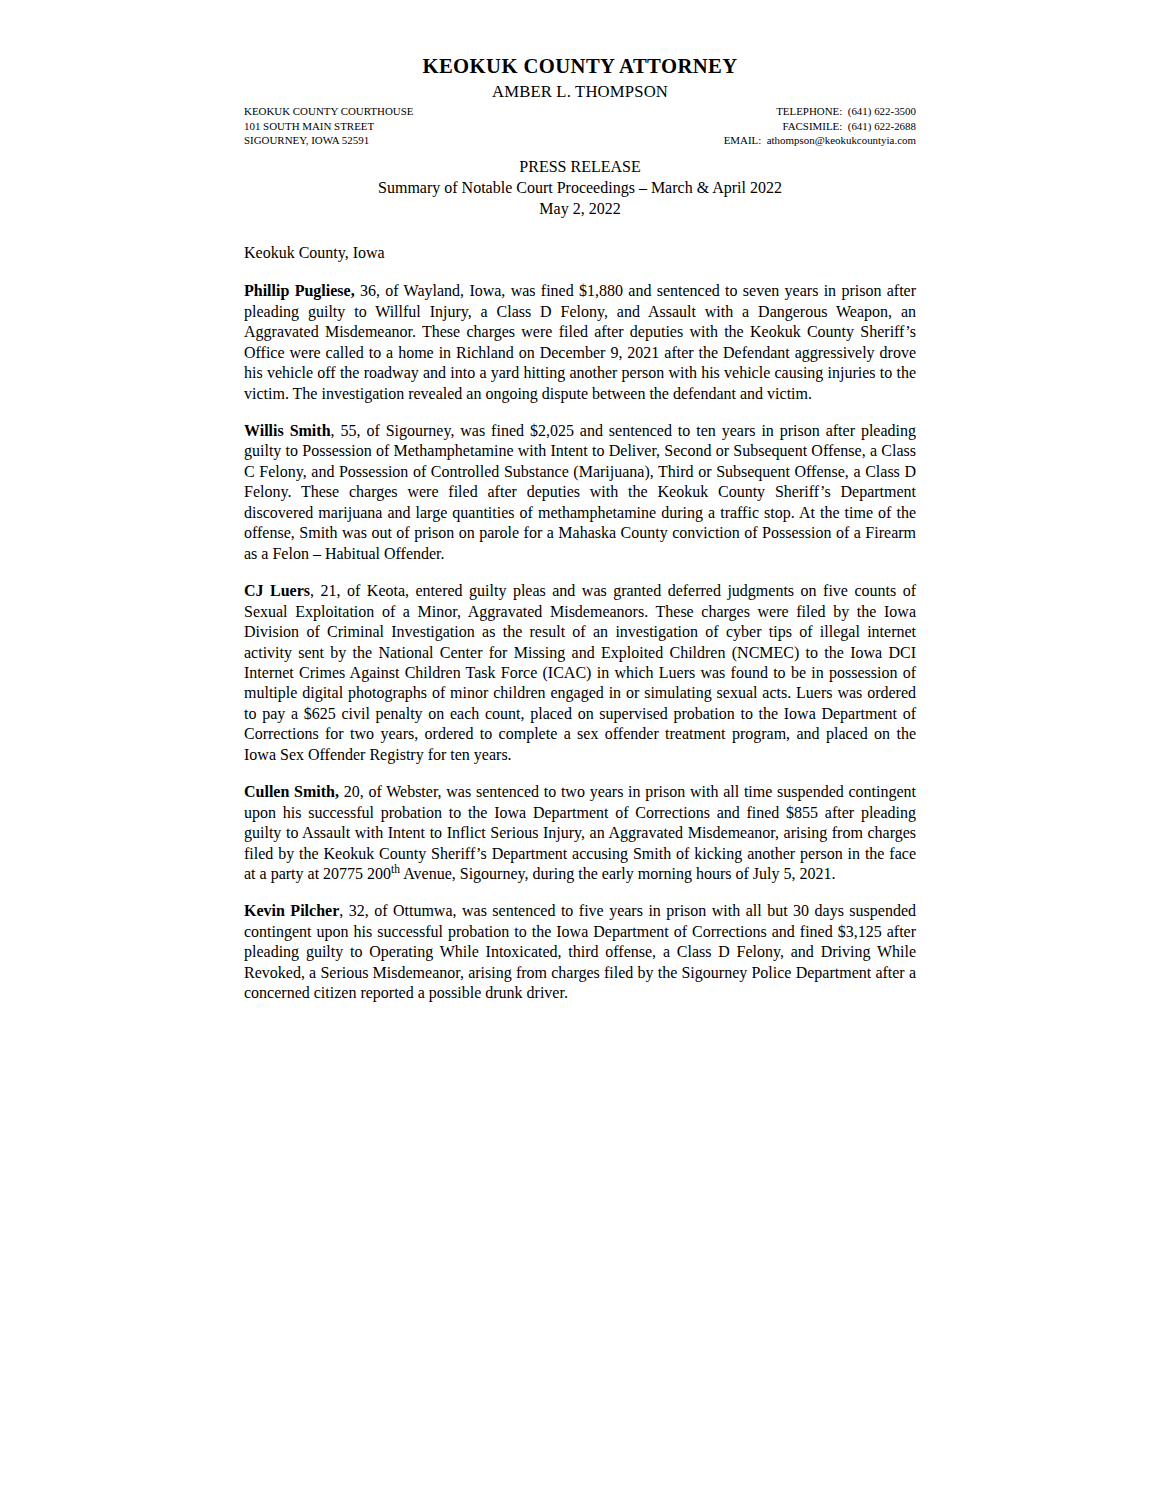KEOKUK COUNTY ATTORNEY
AMBER L. THOMPSON
KEOKUK COUNTY COURTHOUSE
101 SOUTH MAIN STREET
SIGOURNEY, IOWA 52591
TELEPHONE: (641) 622-3500
FACSIMILE: (641) 622-2688
EMAIL: athompson@keokukcountyia.com
PRESS RELEASE
Summary of Notable Court Proceedings – March & April 2022
May 2, 2022
Keokuk County, Iowa
Phillip Pugliese, 36, of Wayland, Iowa, was fined $1,880 and sentenced to seven years in prison after pleading guilty to Willful Injury, a Class D Felony, and Assault with a Dangerous Weapon, an Aggravated Misdemeanor. These charges were filed after deputies with the Keokuk County Sheriff’s Office were called to a home in Richland on December 9, 2021 after the Defendant aggressively drove his vehicle off the roadway and into a yard hitting another person with his vehicle causing injuries to the victim. The investigation revealed an ongoing dispute between the defendant and victim.
Willis Smith, 55, of Sigourney, was fined $2,025 and sentenced to ten years in prison after pleading guilty to Possession of Methamphetamine with Intent to Deliver, Second or Subsequent Offense, a Class C Felony, and Possession of Controlled Substance (Marijuana), Third or Subsequent Offense, a Class D Felony. These charges were filed after deputies with the Keokuk County Sheriff’s Department discovered marijuana and large quantities of methamphetamine during a traffic stop. At the time of the offense, Smith was out of prison on parole for a Mahaska County conviction of Possession of a Firearm as a Felon – Habitual Offender.
CJ Luers, 21, of Keota, entered guilty pleas and was granted deferred judgments on five counts of Sexual Exploitation of a Minor, Aggravated Misdemeanors. These charges were filed by the Iowa Division of Criminal Investigation as the result of an investigation of cyber tips of illegal internet activity sent by the National Center for Missing and Exploited Children (NCMEC) to the Iowa DCI Internet Crimes Against Children Task Force (ICAC) in which Luers was found to be in possession of multiple digital photographs of minor children engaged in or simulating sexual acts. Luers was ordered to pay a $625 civil penalty on each count, placed on supervised probation to the Iowa Department of Corrections for two years, ordered to complete a sex offender treatment program, and placed on the Iowa Sex Offender Registry for ten years.
Cullen Smith, 20, of Webster, was sentenced to two years in prison with all time suspended contingent upon his successful probation to the Iowa Department of Corrections and fined $855 after pleading guilty to Assault with Intent to Inflict Serious Injury, an Aggravated Misdemeanor, arising from charges filed by the Keokuk County Sheriff’s Department accusing Smith of kicking another person in the face at a party at 20775 200th Avenue, Sigourney, during the early morning hours of July 5, 2021.
Kevin Pilcher, 32, of Ottumwa, was sentenced to five years in prison with all but 30 days suspended contingent upon his successful probation to the Iowa Department of Corrections and fined $3,125 after pleading guilty to Operating While Intoxicated, third offense, a Class D Felony, and Driving While Revoked, a Serious Misdemeanor, arising from charges filed by the Sigourney Police Department after a concerned citizen reported a possible drunk driver.